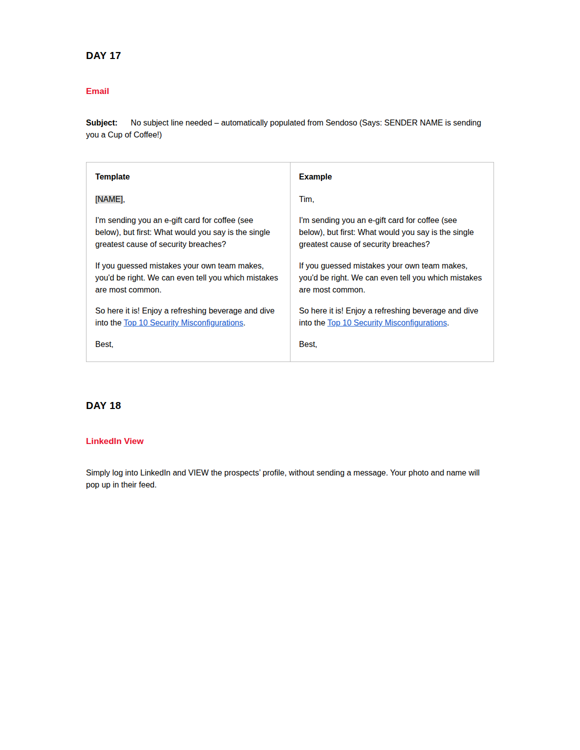DAY 17
Email
Subject: No subject line needed – automatically populated from Sendoso (Says: SENDER NAME is sending you a Cup of Coffee!)
| Template | Example |
| --- | --- |
| [NAME] , I'm sending you an e-gift card for coffee (see below), but first: What would you say is the single greatest cause of security breaches? If you guessed mistakes your own team makes, you'd be right. We can even tell you which mistakes are most common. So here it is! Enjoy a refreshing beverage and dive into the Top 10 Security Misconfigurations . Best, | Tim, I'm sending you an e-gift card for coffee (see below), but first: What would you say is the single greatest cause of security breaches? If you guessed mistakes your own team makes, you'd be right. We can even tell you which mistakes are most common. So here it is! Enjoy a refreshing beverage and dive into the Top 10 Security Misconfigurations . Best, |
DAY 18
LinkedIn View
Simply log into LinkedIn and VIEW the prospects’ profile, without sending a message. Your photo and name will pop up in their feed.